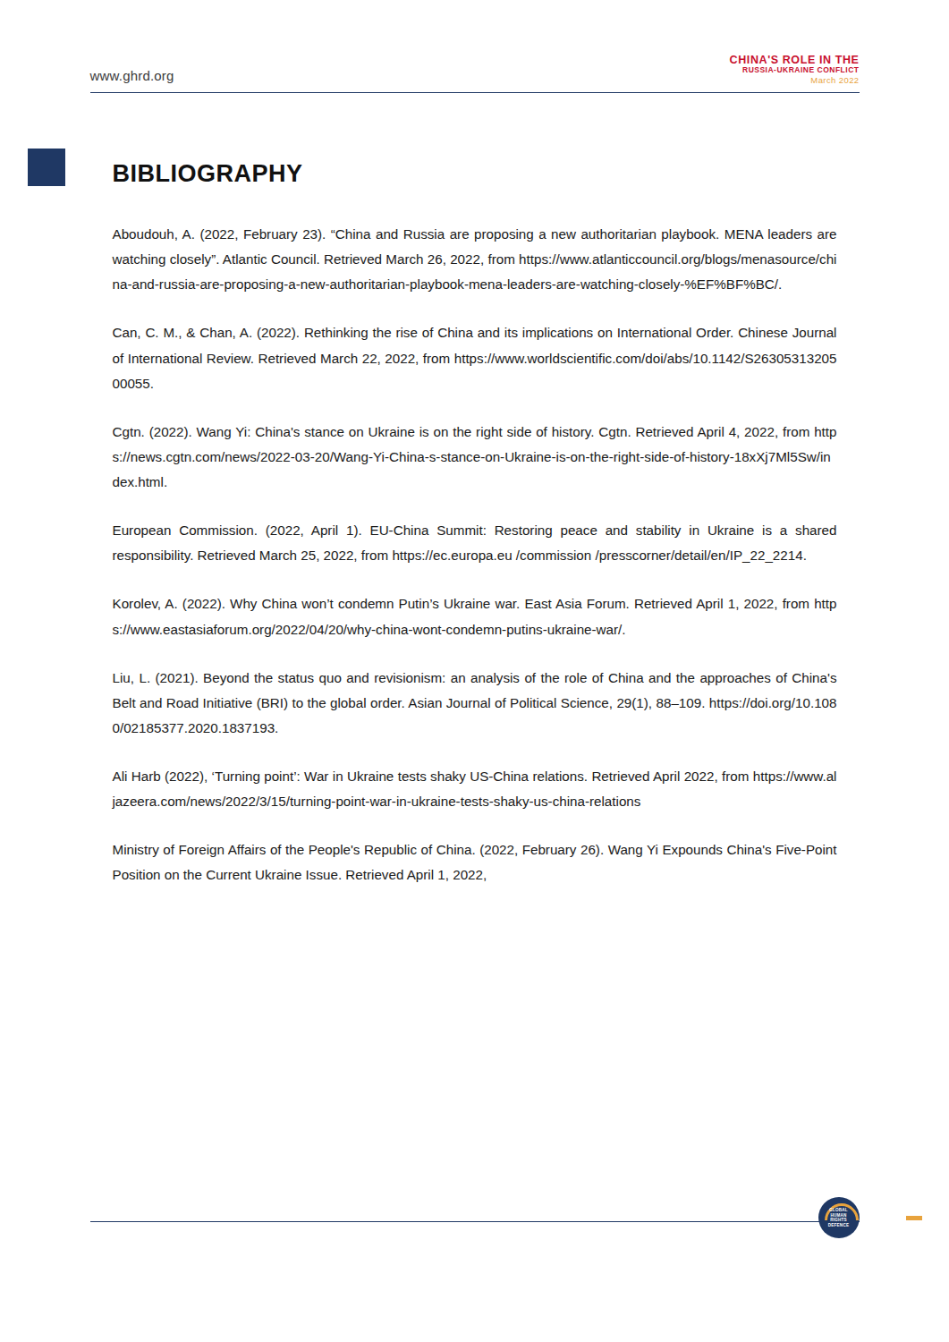www.ghrd.org
CHINA'S ROLE IN THE
RUSSIA-UKRAINE CONFLICT
March 2022
BIBLIOGRAPHY
Aboudouh, A. (2022, February 23). “China and Russia are proposing a new authoritarian playbook. MENA leaders are watching closely”. Atlantic Council. Retrieved March 26, 2022, from https://www.atlanticcouncil.org/blogs/menasource/china-and-russia-are-proposing-a-new-authoritarian-playbook-mena-leaders-are-watching-closely-%EF%BF%BC/.
Can, C. M., & Chan, A. (2022). Rethinking the rise of China and its implications on International Order. Chinese Journal of International Review. Retrieved March 22, 2022, from https://www.worldscientific.com/doi/abs/10.1142/S2630531320500055.
Cgtn. (2022). Wang Yi: China's stance on Ukraine is on the right side of history. Cgtn. Retrieved April 4, 2022, from https://news.cgtn.com/news/2022-03-20/Wang-Yi-China-s-stance-on-Ukraine-is-on-the-right-side-of-history-18xXj7Ml5Sw/index.html.
European Commission. (2022, April 1). EU-China Summit: Restoring peace and stability in Ukraine is a shared responsibility. Retrieved March 25, 2022, from https://ec.europa.eu /commission /presscorner/detail/en/IP_22_2214.
Korolev, A. (2022). Why China won’t condemn Putin’s Ukraine war. East Asia Forum. Retrieved April 1, 2022, from https://www.eastasiaforum.org/2022/04/20/why-china-wont-condemn-putins-ukraine-war/.
Liu, L. (2021). Beyond the status quo and revisionism: an analysis of the role of China and the approaches of China's Belt and Road Initiative (BRI) to the global order. Asian Journal of Political Science, 29(1), 88–109. https://doi.org/10.1080/02185377.2020.1837193.
Ali Harb (2022), ‘Turning point’: War in Ukraine tests shaky US-China relations. Retrieved April 2022, from https://www.aljazeera.com/news/2022/3/15/turning-point-war-in-ukraine-tests-shaky-us-china-relations
Ministry of Foreign Affairs of the People's Republic of China. (2022, February 26). Wang Yi Expounds China's Five-Point Position on the Current Ukraine Issue. Retrieved April 1, 2022,
GLOBAL
HUMAN
RIGHTS
DEFENCE